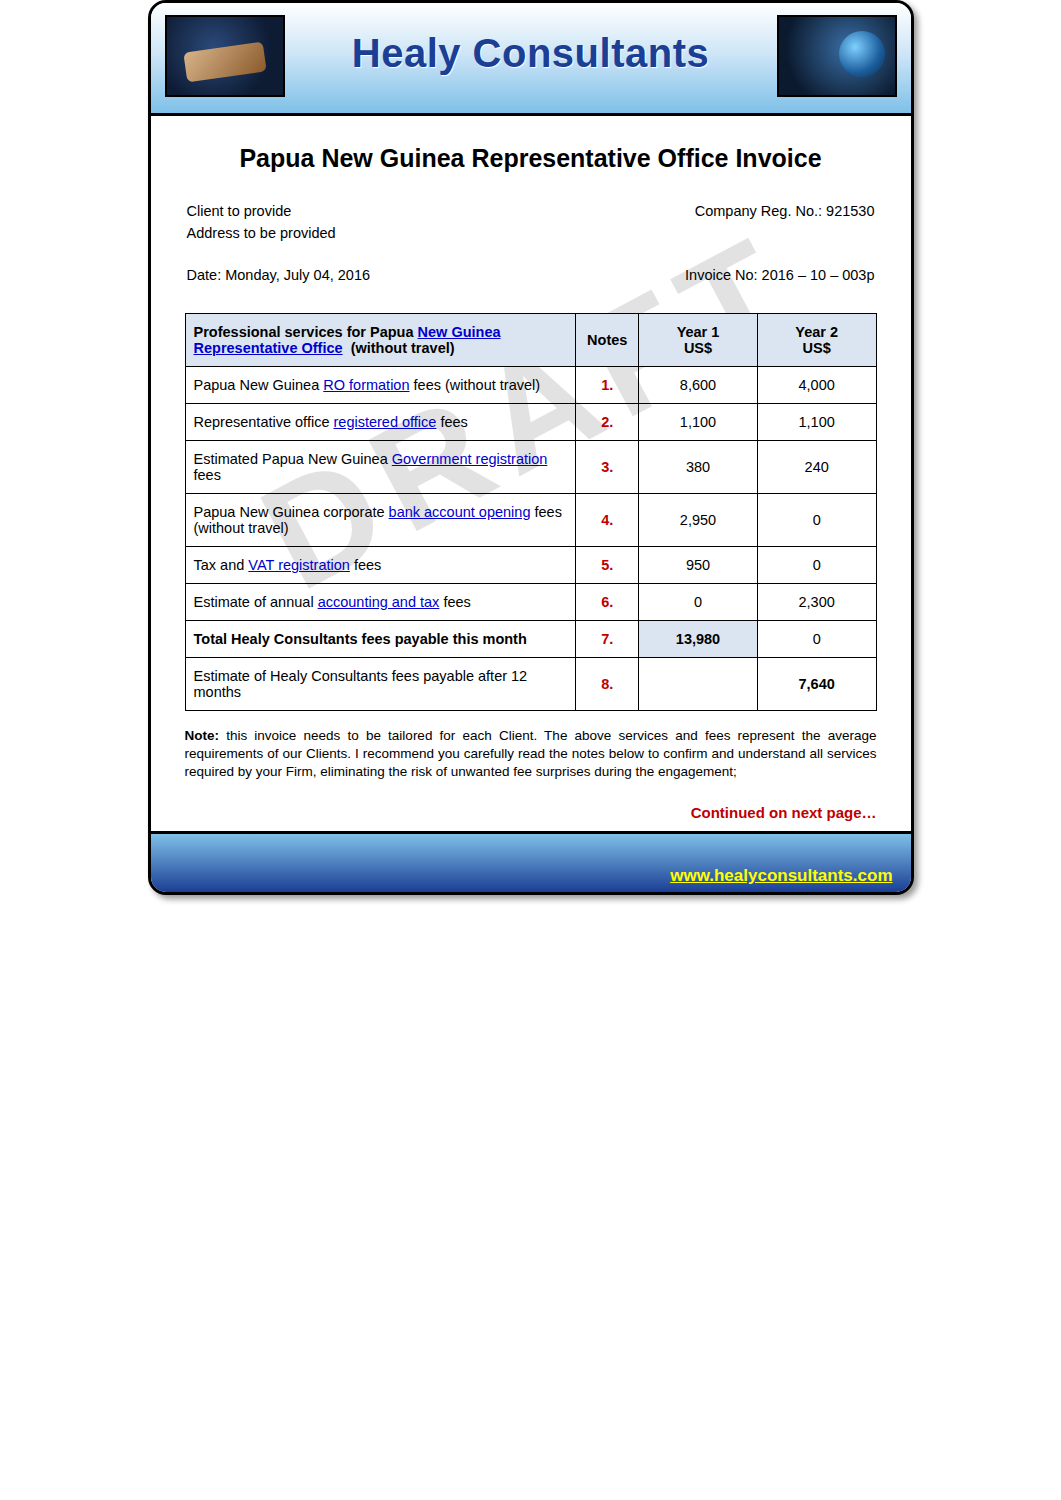Healy Consultants
DRAFT
Papua New Guinea Representative Office Invoice
| Client to provide | Company Reg. No.: 921530 |
| Address to be provided | |
| Date: Monday, July 04, 2016 | Invoice No: 2016 – 10 – 003p |
| Professional services for Papua New Guinea Representative Office (without travel) | Notes | Year 1 US$ | Year 2 US$ |
| --- | --- | --- | --- |
| Papua New Guinea RO formation fees (without travel) | 1. | 8,600 | 4,000 |
| Representative office registered office fees | 2. | 1,100 | 1,100 |
| Estimated Papua New Guinea Government registration fees | 3. | 380 | 240 |
| Papua New Guinea corporate bank account opening fees (without travel) | 4. | 2,950 | 0 |
| Tax and VAT registration fees | 5. | 950 | 0 |
| Estimate of annual accounting and tax fees | 6. | 0 | 2,300 |
| Total Healy Consultants fees payable this month | 7. | 13,980 | 0 |
| Estimate of Healy Consultants fees payable after 12 months | 8. | | 7,640 |
Note: this invoice needs to be tailored for each Client. The above services and fees represent the average requirements of our Clients. I recommend you carefully read the notes below to confirm and understand all services required by your Firm, eliminating the risk of unwanted fee surprises during the engagement;
Continued on next page…
www.healyconsultants.com